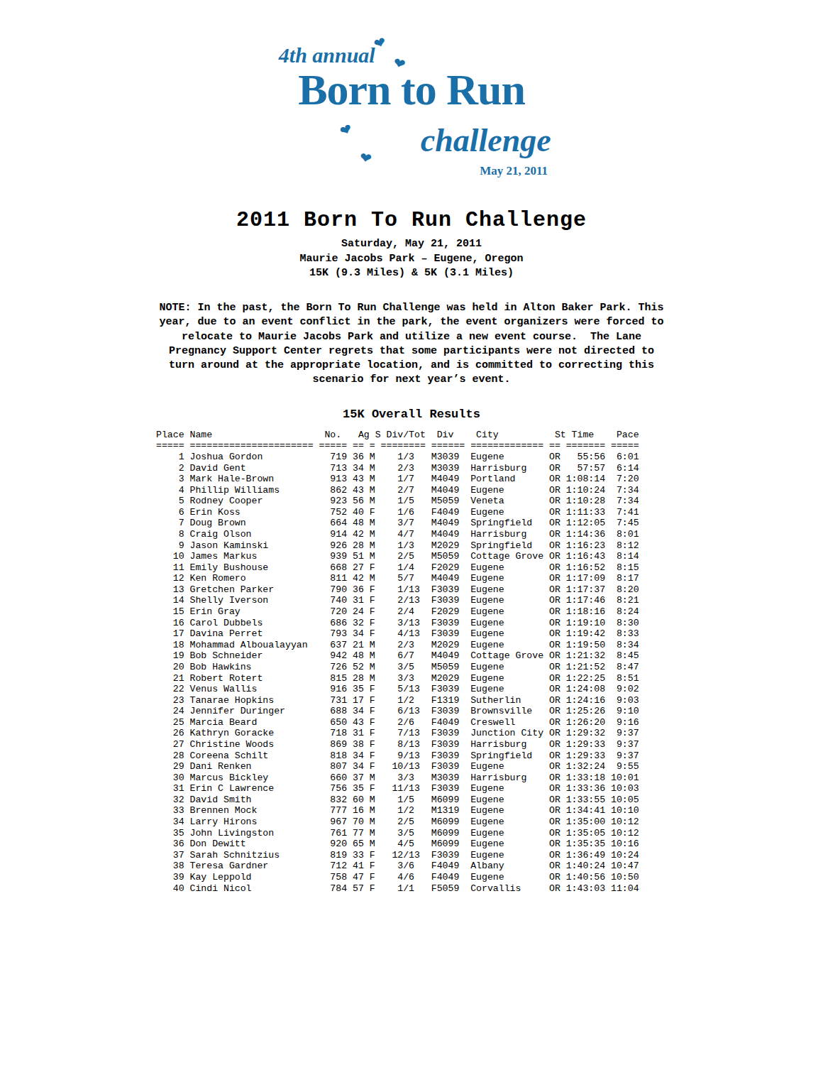❤ ❤ ❤ ❤
4th annual
Born to Run
challenge
May 21, 2011
2011 Born To Run Challenge
Saturday, May 21, 2011
Maurie Jacobs Park – Eugene, Oregon
15K (9.3 Miles) & 5K (3.1 Miles)
NOTE: In the past, the Born To Run Challenge was held in Alton Baker Park. This year, due to an event conflict in the park, the event organizers were forced to relocate to Maurie Jacobs Park and utilize a new event course. The Lane Pregnancy Support Center regrets that some participants were not directed to turn around at the appropriate location, and is committed to correcting this scenario for next year’s event.
15K Overall Results
Place Name                    No.   Ag S Div/Tot  Div    City          St Time    Pace
===== ====================== ===== == = ======== ====== ============= == ======= =====
    1 Joshua Gordon            719 36 M    1/3   M3039  Eugene        OR   55:56  6:01
    2 David Gent               713 34 M    2/3   M3039  Harrisburg    OR   57:57  6:14
    3 Mark Hale-Brown          913 43 M    1/7   M4049  Portland      OR 1:08:14  7:20
    4 Phillip Williams         862 43 M    2/7   M4049  Eugene        OR 1:10:24  7:34
    5 Rodney Cooper            923 56 M    1/5   M5059  Veneta        OR 1:10:28  7:34
    6 Erin Koss                752 40 F    1/6   F4049  Eugene        OR 1:11:33  7:41
    7 Doug Brown               664 48 M    3/7   M4049  Springfield   OR 1:12:05  7:45
    8 Craig Olson              914 42 M    4/7   M4049  Harrisburg    OR 1:14:36  8:01
    9 Jason Kaminski           926 28 M    1/3   M2029  Springfield   OR 1:16:23  8:12
   10 James Markus             939 51 M    2/5   M5059  Cottage Grove OR 1:16:43  8:14
   11 Emily Bushouse           668 27 F    1/4   F2029  Eugene        OR 1:16:52  8:15
   12 Ken Romero               811 42 M    5/7   M4049  Eugene        OR 1:17:09  8:17
   13 Gretchen Parker          790 36 F    1/13  F3039  Eugene        OR 1:17:37  8:20
   14 Shelly Iverson           740 31 F    2/13  F3039  Eugene        OR 1:17:46  8:21
   15 Erin Gray                720 24 F    2/4   F2029  Eugene        OR 1:18:16  8:24
   16 Carol Dubbels            686 32 F    3/13  F3039  Eugene        OR 1:19:10  8:30
   17 Davina Perret            793 34 F    4/13  F3039  Eugene        OR 1:19:42  8:33
   18 Mohammad Alboualayyan    637 21 M    2/3   M2029  Eugene        OR 1:19:50  8:34
   19 Bob Schneider            942 48 M    6/7   M4049  Cottage Grove OR 1:21:32  8:45
   20 Bob Hawkins              726 52 M    3/5   M5059  Eugene        OR 1:21:52  8:47
   21 Robert Rotert            815 28 M    3/3   M2029  Eugene        OR 1:22:25  8:51
   22 Venus Wallis             916 35 F    5/13  F3039  Eugene        OR 1:24:08  9:02
   23 Tanarae Hopkins          731 17 F    1/2   F1319  Sutherlin     OR 1:24:16  9:03
   24 Jennifer Duringer        688 34 F    6/13  F3039  Brownsville   OR 1:25:26  9:10
   25 Marcia Beard             650 43 F    2/6   F4049  Creswell      OR 1:26:20  9:16
   26 Kathryn Goracke          718 31 F    7/13  F3039  Junction City OR 1:29:32  9:37
   27 Christine Woods          869 38 F    8/13  F3039  Harrisburg    OR 1:29:33  9:37
   28 Coreena Schilt           818 34 F    9/13  F3039  Springfield   OR 1:29:33  9:37
   29 Dani Renken              807 34 F   10/13  F3039  Eugene        OR 1:32:24  9:55
   30 Marcus Bickley           660 37 M    3/3   M3039  Harrisburg    OR 1:33:18 10:01
   31 Erin C Lawrence          756 35 F   11/13  F3039  Eugene        OR 1:33:36 10:03
   32 David Smith              832 60 M    1/5   M6099  Eugene        OR 1:33:55 10:05
   33 Brennen Mock             777 16 M    1/2   M1319  Eugene        OR 1:34:41 10:10
   34 Larry Hirons             967 70 M    2/5   M6099  Eugene        OR 1:35:00 10:12
   35 John Livingston          761 77 M    3/5   M6099  Eugene        OR 1:35:05 10:12
   36 Don Dewitt               920 65 M    4/5   M6099  Eugene        OR 1:35:35 10:16
   37 Sarah Schnitzius         819 33 F   12/13  F3039  Eugene        OR 1:36:49 10:24
   38 Teresa Gardner           712 41 F    3/6   F4049  Albany        OR 1:40:24 10:47
   39 Kay Leppold              758 47 F    4/6   F4049  Eugene        OR 1:40:56 10:50
   40 Cindi Nicol              784 57 F    1/1   F5059  Corvallis     OR 1:43:03 11:04